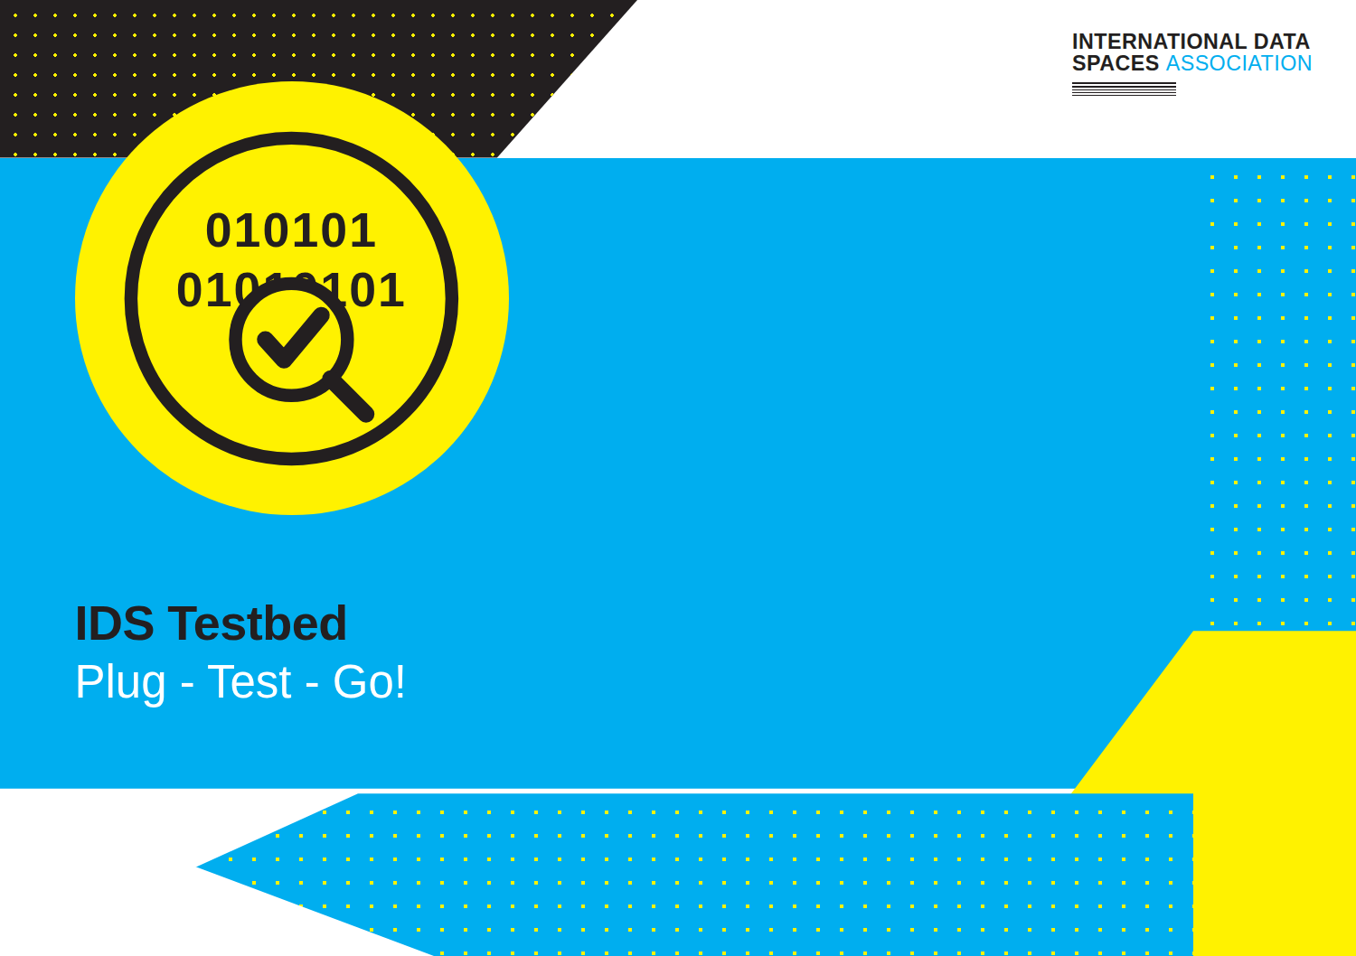International Data
Spaces Association
010101 01010101 0101
IDS Testbed
Plug - Test - Go!